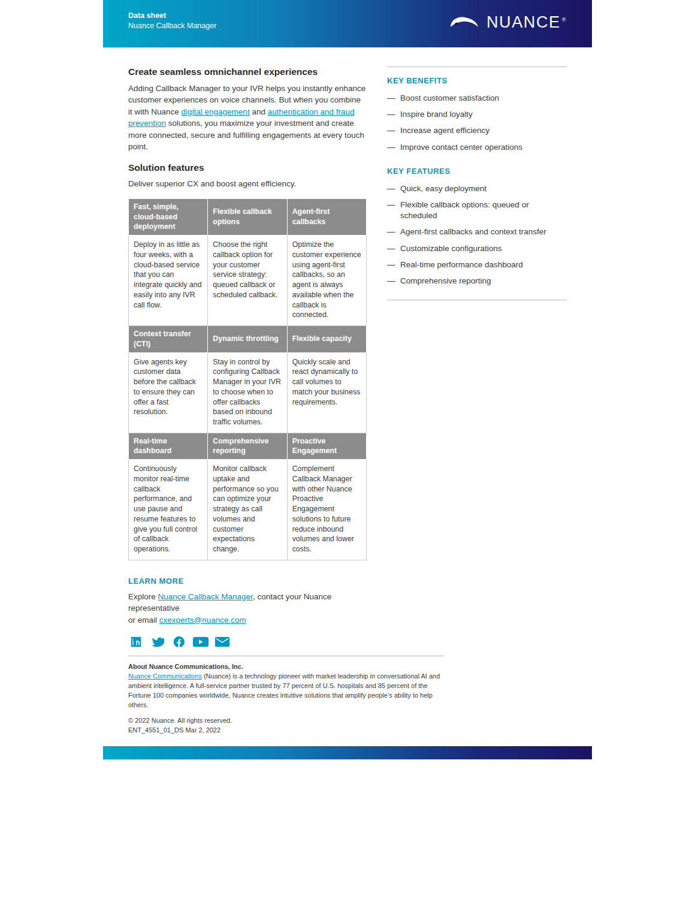Data sheet Nuance Callback Manager
NUANCE®
Create seamless omnichannel experiences
Adding Callback Manager to your IVR helps you instantly enhance customer experiences on voice channels. But when you combine it with Nuance digital engagement and authentication and fraud prevention solutions, you maximize your investment and create more connected, secure and fulfilling engagements at every touch point.
Solution features
Deliver superior CX and boost agent efficiency.
| Fast, simple, cloud-based deployment | Flexible callback options | Agent-first callbacks |
| --- | --- | --- |
| Deploy in as little as four weeks, with a cloud-based service that you can integrate quickly and easily into any IVR call flow. | Choose the right callback option for your customer service strategy: queued callback or scheduled callback. | Optimize the customer experience using agent-first callbacks, so an agent is always available when the callback is connected. |
| Context transfer (CTI) | Dynamic throttling | Flexible capacity |
| Give agents key customer data before the callback to ensure they can offer a fast resolution. | Stay in control by configuring Callback Manager in your IVR to choose when to offer callbacks based on inbound traffic volumes. | Quickly scale and react dynamically to call volumes to match your business requirements. |
| Real-time dashboard | Comprehensive reporting | Proactive Engagement |
| Continuously monitor real-time callback performance, and use pause and resume features to give you full control of callback operations. | Monitor callback uptake and performance so you can optimize your strategy as call volumes and customer expectations change. | Complement Callback Manager with other Nuance Proactive Engagement solutions to future reduce inbound volumes and lower costs. |
Learn more
Explore Nuance Callback Manager, contact your Nuance representative
or email cxexperts@nuance.com
Key benefits
Boost customer satisfaction
Inspire brand loyalty
Increase agent efficiency
Improve contact center operations
Key features
Quick, easy deployment
Flexible callback options: queued or scheduled
Agent-first callbacks and context transfer
Customizable configurations
Real-time performance dashboard
Comprehensive reporting
About Nuance Communications, Inc.
Nuance Communications (Nuance) is a technology pioneer with market leadership in conversational AI and ambient intelligence. A full-service partner trusted by 77 percent of U.S. hospitals and 85 percent of the Fortune 100 companies worldwide, Nuance creates intuitive solutions that amplify people’s ability to help others.
© 2022 Nuance. All rights reserved.
ENT_4551_01_DS Mar 2, 2022